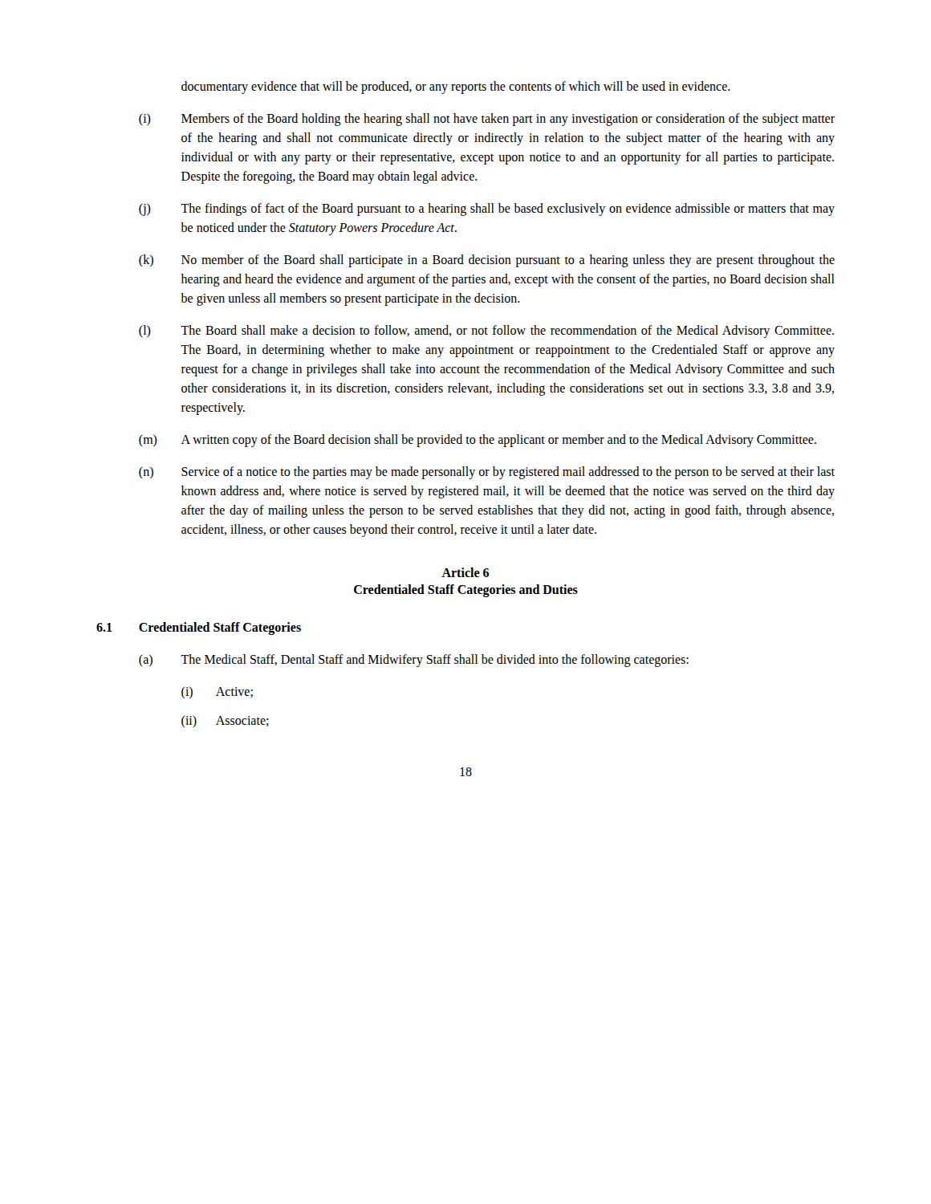documentary evidence that will be produced, or any reports the contents of which will be used in evidence.
(i)
Members of the Board holding the hearing shall not have taken part in any investigation or consideration of the subject matter of the hearing and shall not communicate directly or indirectly in relation to the subject matter of the hearing with any individual or with any party or their representative, except upon notice to and an opportunity for all parties to participate. Despite the foregoing, the Board may obtain legal advice.
(j)
The findings of fact of the Board pursuant to a hearing shall be based exclusively on evidence admissible or matters that may be noticed under the Statutory Powers Procedure Act.
(k)
No member of the Board shall participate in a Board decision pursuant to a hearing unless they are present throughout the hearing and heard the evidence and argument of the parties and, except with the consent of the parties, no Board decision shall be given unless all members so present participate in the decision.
(l)
The Board shall make a decision to follow, amend, or not follow the recommendation of the Medical Advisory Committee. The Board, in determining whether to make any appointment or reappointment to the Credentialed Staff or approve any request for a change in privileges shall take into account the recommendation of the Medical Advisory Committee and such other considerations it, in its discretion, considers relevant, including the considerations set out in sections 3.3, 3.8 and 3.9, respectively.
(m)
A written copy of the Board decision shall be provided to the applicant or member and to the Medical Advisory Committee.
(n)
Service of a notice to the parties may be made personally or by registered mail addressed to the person to be served at their last known address and, where notice is served by registered mail, it will be deemed that the notice was served on the third day after the day of mailing unless the person to be served establishes that they did not, acting in good faith, through absence, accident, illness, or other causes beyond their control, receive it until a later date.
Article 6
Credentialed Staff Categories and Duties
6.1
Credentialed Staff Categories
(a)
The Medical Staff, Dental Staff and Midwifery Staff shall be divided into the following categories:
(i)
Active;
(ii)
Associate;
18